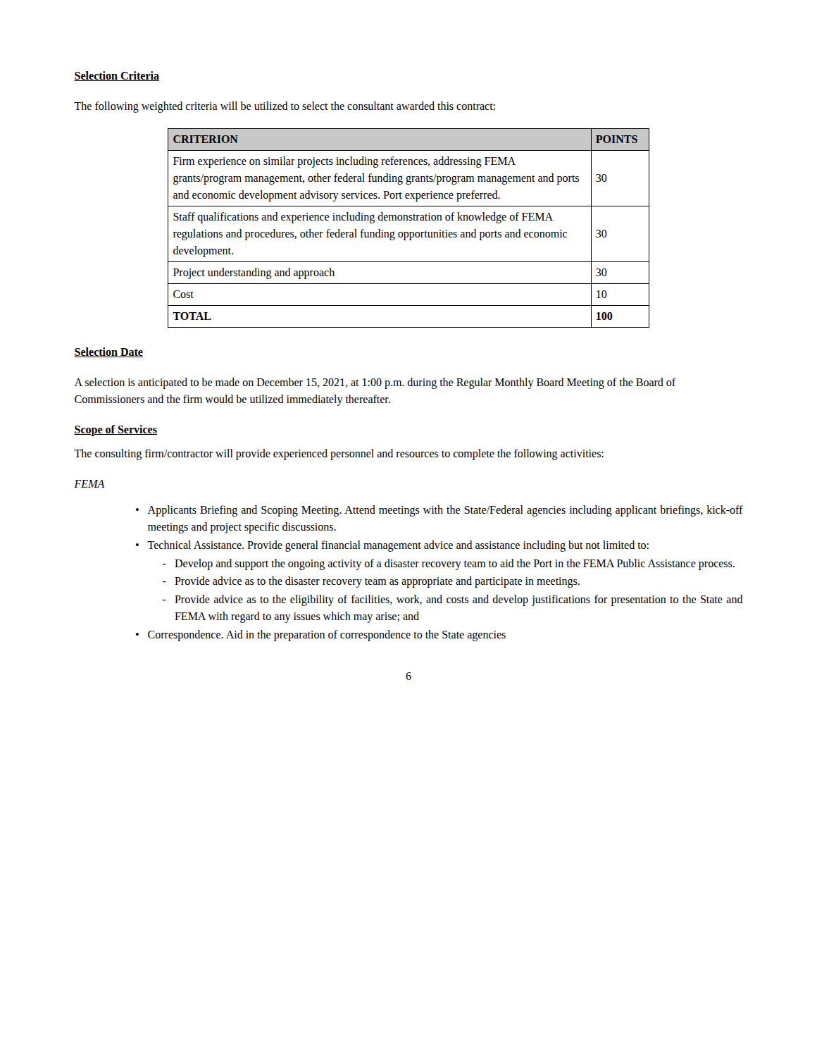Selection Criteria
The following weighted criteria will be utilized to select the consultant awarded this contract:
| CRITERION | POINTS |
| --- | --- |
| Firm experience on similar projects including references, addressing FEMA grants/program management, other federal funding grants/program management and ports and economic development advisory services. Port experience preferred. | 30 |
| Staff qualifications and experience including demonstration of knowledge of FEMA regulations and procedures, other federal funding opportunities and ports and economic development. | 30 |
| Project understanding and approach | 30 |
| Cost | 10 |
| TOTAL | 100 |
Selection Date
A selection is anticipated to be made on December 15, 2021, at 1:00 p.m. during the Regular Monthly Board Meeting of the Board of Commissioners and the firm would be utilized immediately thereafter.
Scope of Services
The consulting firm/contractor will provide experienced personnel and resources to complete the following activities:
FEMA
Applicants Briefing and Scoping Meeting. Attend meetings with the State/Federal agencies including applicant briefings, kick-off meetings and project specific discussions.
Technical Assistance. Provide general financial management advice and assistance including but not limited to:
Develop and support the ongoing activity of a disaster recovery team to aid the Port in the FEMA Public Assistance process.
Provide advice as to the disaster recovery team as appropriate and participate in meetings.
Provide advice as to the eligibility of facilities, work, and costs and develop justifications for presentation to the State and FEMA with regard to any issues which may arise; and
Correspondence. Aid in the preparation of correspondence to the State agencies
6